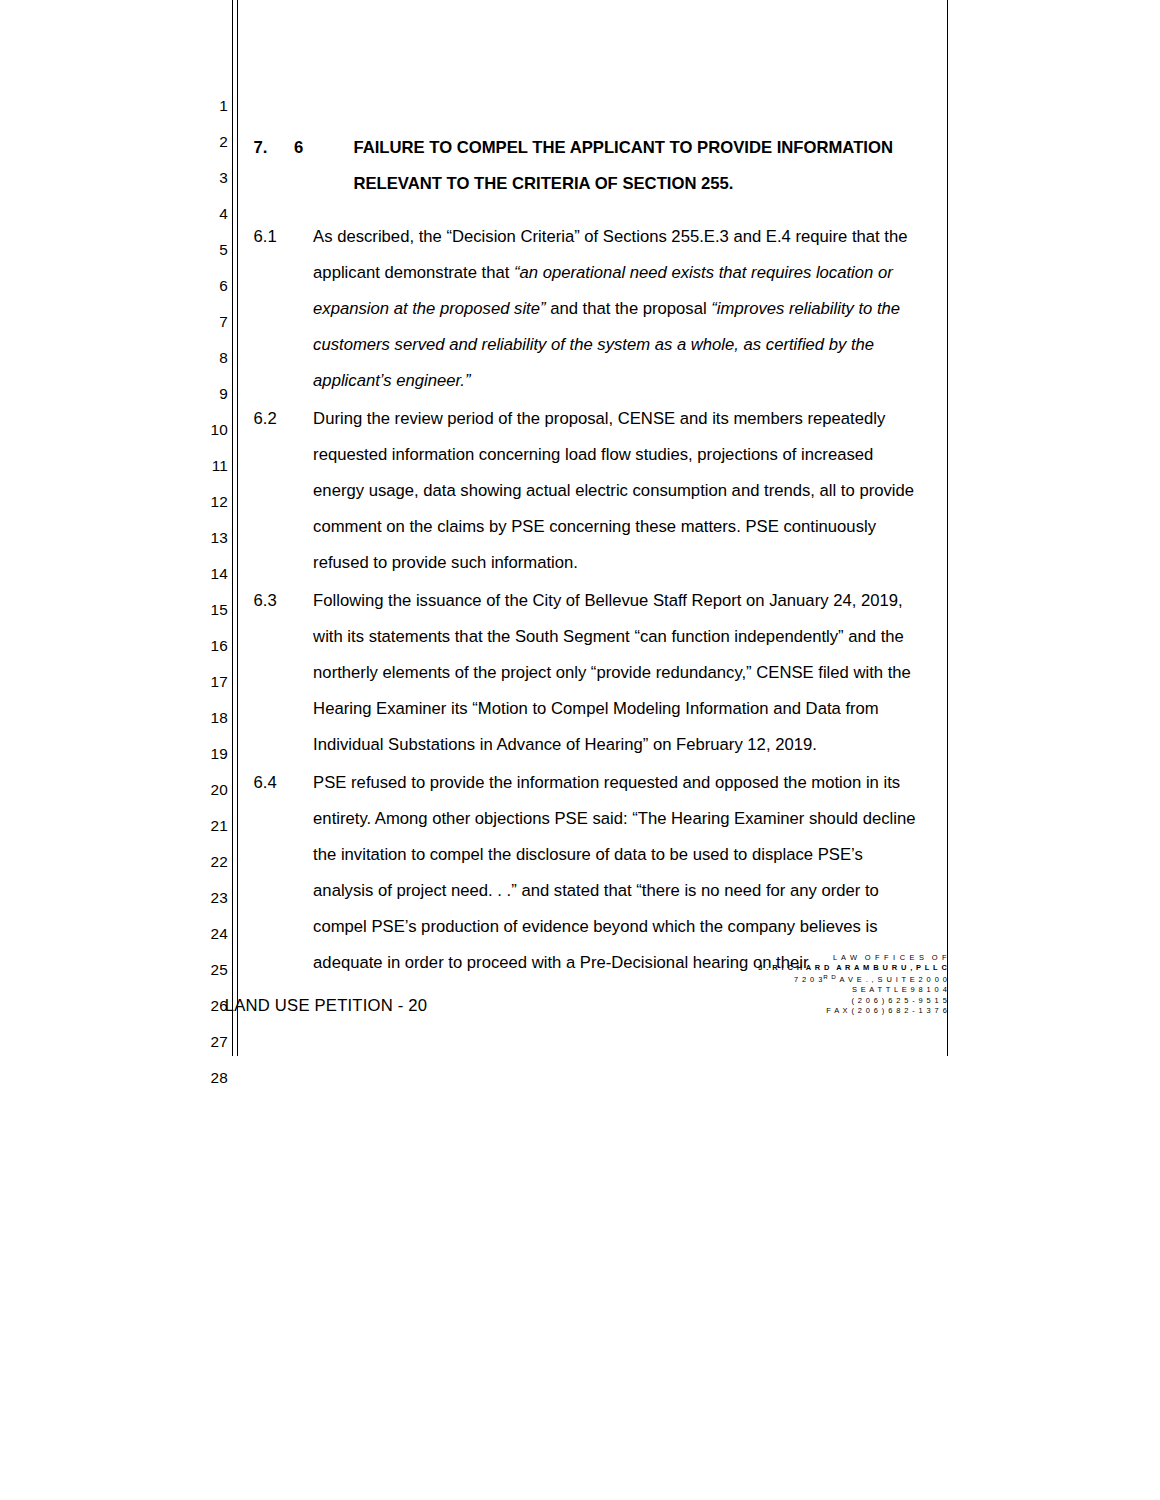1
2
3
4
5
6
7
8
9
10
11
12
13
14
15
16
17
18
19
20
21
22
23
24
25
26
27
28
7. 6 FAILURE TO COMPEL THE APPLICANT TO PROVIDE INFORMATION RELEVANT TO THE CRITERIA OF SECTION 255.
6.1
As described, the “Decision Criteria” of Sections 255.E.3 and E.4 require that the applicant demonstrate that “an operational need exists that requires location or expansion at the proposed site” and that the proposal “improves reliability to the customers served and reliability of the system as a whole, as certified by the applicant’s engineer.”
6.2
During the review period of the proposal, CENSE and its members repeatedly requested information concerning load flow studies, projections of increased energy usage, data showing actual electric consumption and trends, all to provide comment on the claims by PSE concerning these matters. PSE continuously refused to provide such information.
6.3
Following the issuance of the City of Bellevue Staff Report on January 24, 2019, with its statements that the South Segment “can function independently” and the northerly elements of the project only “provide redundancy,” CENSE filed with the Hearing Examiner its “Motion to Compel Modeling Information and Data from Individual Substations in Advance of Hearing” on February 12, 2019.
6.4
PSE refused to provide the information requested and opposed the motion in its entirety. Among other objections PSE said: “The Hearing Examiner should decline the invitation to compel the disclosure of data to be used to displace PSE’s analysis of project need. . .” and stated that “there is no need for any order to compel PSE’s production of evidence beyond which the company believes is adequate in order to proceed with a Pre-Decisional hearing on their
LAND USE PETITION - 20
L A W O F F I C E S O F
J . R I C H A R D A R A M B U R U , P L L C
7 2 0 3R D A V E . , S U I T E 2 0 0 0
S E A T T L E 9 8 1 0 4
( 2 0 6 ) 6 2 5 - 9 5 1 5
F A X ( 2 0 6 ) 6 8 2 - 1 3 7 6